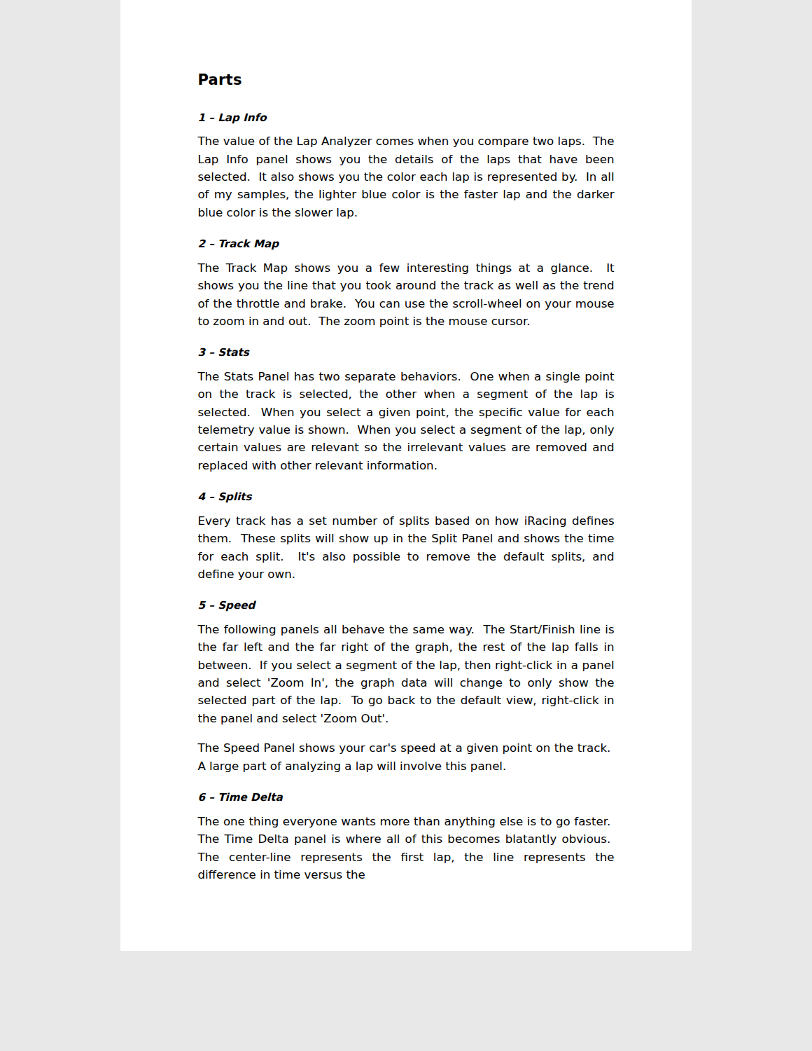Parts
1 – Lap Info
The value of the Lap Analyzer comes when you compare two laps. The Lap Info panel shows you the details of the laps that have been selected. It also shows you the color each lap is represented by. In all of my samples, the lighter blue color is the faster lap and the darker blue color is the slower lap.
2 – Track Map
The Track Map shows you a few interesting things at a glance. It shows you the line that you took around the track as well as the trend of the throttle and brake. You can use the scroll-wheel on your mouse to zoom in and out. The zoom point is the mouse cursor.
3 – Stats
The Stats Panel has two separate behaviors. One when a single point on the track is selected, the other when a segment of the lap is selected. When you select a given point, the specific value for each telemetry value is shown. When you select a segment of the lap, only certain values are relevant so the irrelevant values are removed and replaced with other relevant information.
4 – Splits
Every track has a set number of splits based on how iRacing defines them. These splits will show up in the Split Panel and shows the time for each split. It's also possible to remove the default splits, and define your own.
5 – Speed
The following panels all behave the same way. The Start/Finish line is the far left and the far right of the graph, the rest of the lap falls in between. If you select a segment of the lap, then right-click in a panel and select 'Zoom In', the graph data will change to only show the selected part of the lap. To go back to the default view, right-click in the panel and select 'Zoom Out'.
The Speed Panel shows your car's speed at a given point on the track. A large part of analyzing a lap will involve this panel.
6 – Time Delta
The one thing everyone wants more than anything else is to go faster. The Time Delta panel is where all of this becomes blatantly obvious. The center-line represents the first lap, the line represents the difference in time versus the